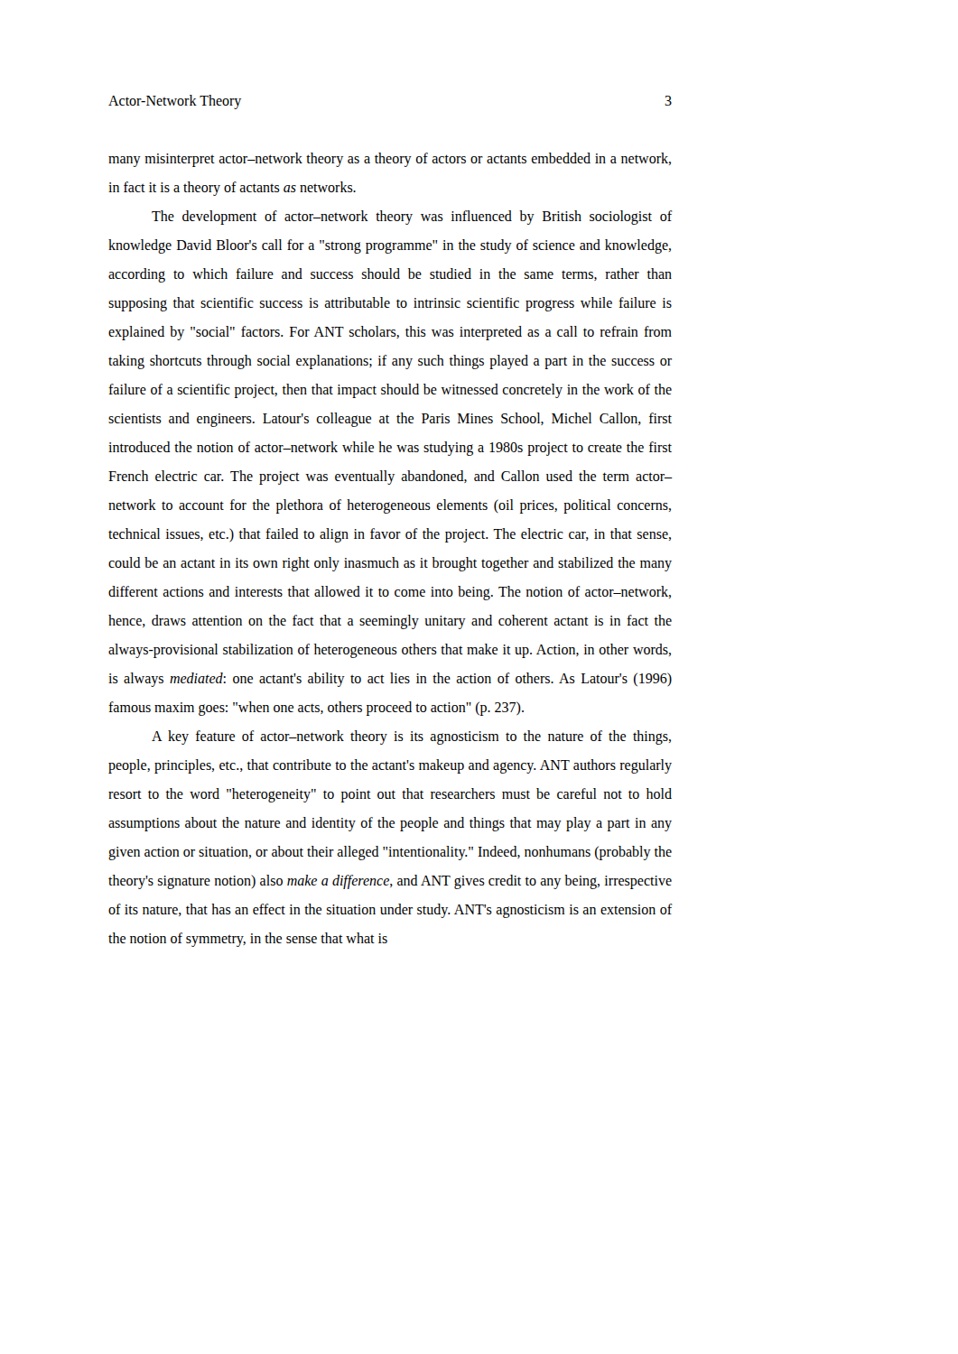Actor-Network Theory 3
many misinterpret actor–network theory as a theory of actors or actants embedded in a network, in fact it is a theory of actants as networks.
The development of actor–network theory was influenced by British sociologist of knowledge David Bloor's call for a "strong programme" in the study of science and knowledge, according to which failure and success should be studied in the same terms, rather than supposing that scientific success is attributable to intrinsic scientific progress while failure is explained by "social" factors. For ANT scholars, this was interpreted as a call to refrain from taking shortcuts through social explanations; if any such things played a part in the success or failure of a scientific project, then that impact should be witnessed concretely in the work of the scientists and engineers. Latour's colleague at the Paris Mines School, Michel Callon, first introduced the notion of actor–network while he was studying a 1980s project to create the first French electric car. The project was eventually abandoned, and Callon used the term actor–network to account for the plethora of heterogeneous elements (oil prices, political concerns, technical issues, etc.) that failed to align in favor of the project. The electric car, in that sense, could be an actant in its own right only inasmuch as it brought together and stabilized the many different actions and interests that allowed it to come into being. The notion of actor–network, hence, draws attention on the fact that a seemingly unitary and coherent actant is in fact the always-provisional stabilization of heterogeneous others that make it up. Action, in other words, is always mediated: one actant's ability to act lies in the action of others. As Latour's (1996) famous maxim goes: "when one acts, others proceed to action" (p. 237).
A key feature of actor–network theory is its agnosticism to the nature of the things, people, principles, etc., that contribute to the actant's makeup and agency. ANT authors regularly resort to the word "heterogeneity" to point out that researchers must be careful not to hold assumptions about the nature and identity of the people and things that may play a part in any given action or situation, or about their alleged "intentionality." Indeed, nonhumans (probably the theory's signature notion) also make a difference, and ANT gives credit to any being, irrespective of its nature, that has an effect in the situation under study. ANT's agnosticism is an extension of the notion of symmetry, in the sense that what is